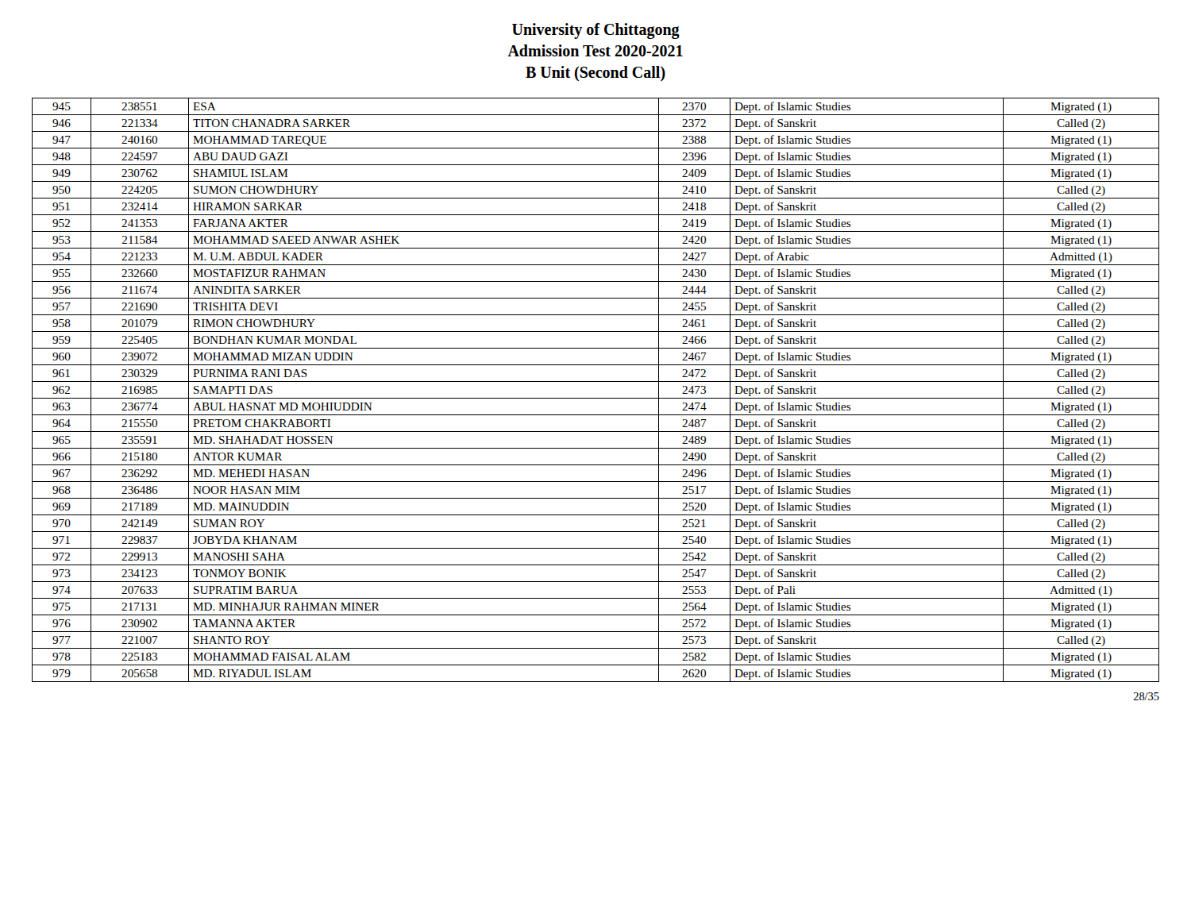University of Chittagong
Admission Test 2020-2021
B Unit (Second Call)
| 945 | 238551 | ESA | 2370 | Dept. of Islamic Studies | Migrated (1) |
| 946 | 221334 | TITON CHANADRA SARKER | 2372 | Dept. of Sanskrit | Called (2) |
| 947 | 240160 | MOHAMMAD TAREQUE | 2388 | Dept. of Islamic Studies | Migrated (1) |
| 948 | 224597 | ABU DAUD GAZI | 2396 | Dept. of Islamic Studies | Migrated (1) |
| 949 | 230762 | SHAMIUL ISLAM | 2409 | Dept. of Islamic Studies | Migrated (1) |
| 950 | 224205 | SUMON CHOWDHURY | 2410 | Dept. of Sanskrit | Called (2) |
| 951 | 232414 | HIRAMON SARKAR | 2418 | Dept. of Sanskrit | Called (2) |
| 952 | 241353 | FARJANA AKTER | 2419 | Dept. of Islamic Studies | Migrated (1) |
| 953 | 211584 | MOHAMMAD SAEED ANWAR ASHEK | 2420 | Dept. of Islamic Studies | Migrated (1) |
| 954 | 221233 | M. U.M. ABDUL KADER | 2427 | Dept. of Arabic | Admitted (1) |
| 955 | 232660 | MOSTAFIZUR RAHMAN | 2430 | Dept. of Islamic Studies | Migrated (1) |
| 956 | 211674 | ANINDITA SARKER | 2444 | Dept. of Sanskrit | Called (2) |
| 957 | 221690 | TRISHITA DEVI | 2455 | Dept. of Sanskrit | Called (2) |
| 958 | 201079 | RIMON CHOWDHURY | 2461 | Dept. of Sanskrit | Called (2) |
| 959 | 225405 | BONDHAN KUMAR MONDAL | 2466 | Dept. of Sanskrit | Called (2) |
| 960 | 239072 | MOHAMMAD MIZAN UDDIN | 2467 | Dept. of Islamic Studies | Migrated (1) |
| 961 | 230329 | PURNIMA RANI DAS | 2472 | Dept. of Sanskrit | Called (2) |
| 962 | 216985 | SAMAPTI DAS | 2473 | Dept. of Sanskrit | Called (2) |
| 963 | 236774 | ABUL HASNAT MD MOHIUDDIN | 2474 | Dept. of Islamic Studies | Migrated (1) |
| 964 | 215550 | PRETOM CHAKRABORTI | 2487 | Dept. of Sanskrit | Called (2) |
| 965 | 235591 | MD. SHAHADAT HOSSEN | 2489 | Dept. of Islamic Studies | Migrated (1) |
| 966 | 215180 | ANTOR KUMAR | 2490 | Dept. of Sanskrit | Called (2) |
| 967 | 236292 | MD. MEHEDI HASAN | 2496 | Dept. of Islamic Studies | Migrated (1) |
| 968 | 236486 | NOOR HASAN MIM | 2517 | Dept. of Islamic Studies | Migrated (1) |
| 969 | 217189 | MD. MAINUDDIN | 2520 | Dept. of Islamic Studies | Migrated (1) |
| 970 | 242149 | SUMAN ROY | 2521 | Dept. of Sanskrit | Called (2) |
| 971 | 229837 | JOBYDA KHANAM | 2540 | Dept. of Islamic Studies | Migrated (1) |
| 972 | 229913 | MANOSHI SAHA | 2542 | Dept. of Sanskrit | Called (2) |
| 973 | 234123 | TONMOY BONIK | 2547 | Dept. of Sanskrit | Called (2) |
| 974 | 207633 | SUPRATIM BARUA | 2553 | Dept. of Pali | Admitted (1) |
| 975 | 217131 | MD. MINHAJUR RAHMAN MINER | 2564 | Dept. of Islamic Studies | Migrated (1) |
| 976 | 230902 | TAMANNA AKTER | 2572 | Dept. of Islamic Studies | Migrated (1) |
| 977 | 221007 | SHANTO ROY | 2573 | Dept. of Sanskrit | Called (2) |
| 978 | 225183 | MOHAMMAD FAISAL ALAM | 2582 | Dept. of Islamic Studies | Migrated (1) |
| 979 | 205658 | MD. RIYADUL ISLAM | 2620 | Dept. of Islamic Studies | Migrated (1) |
28/35